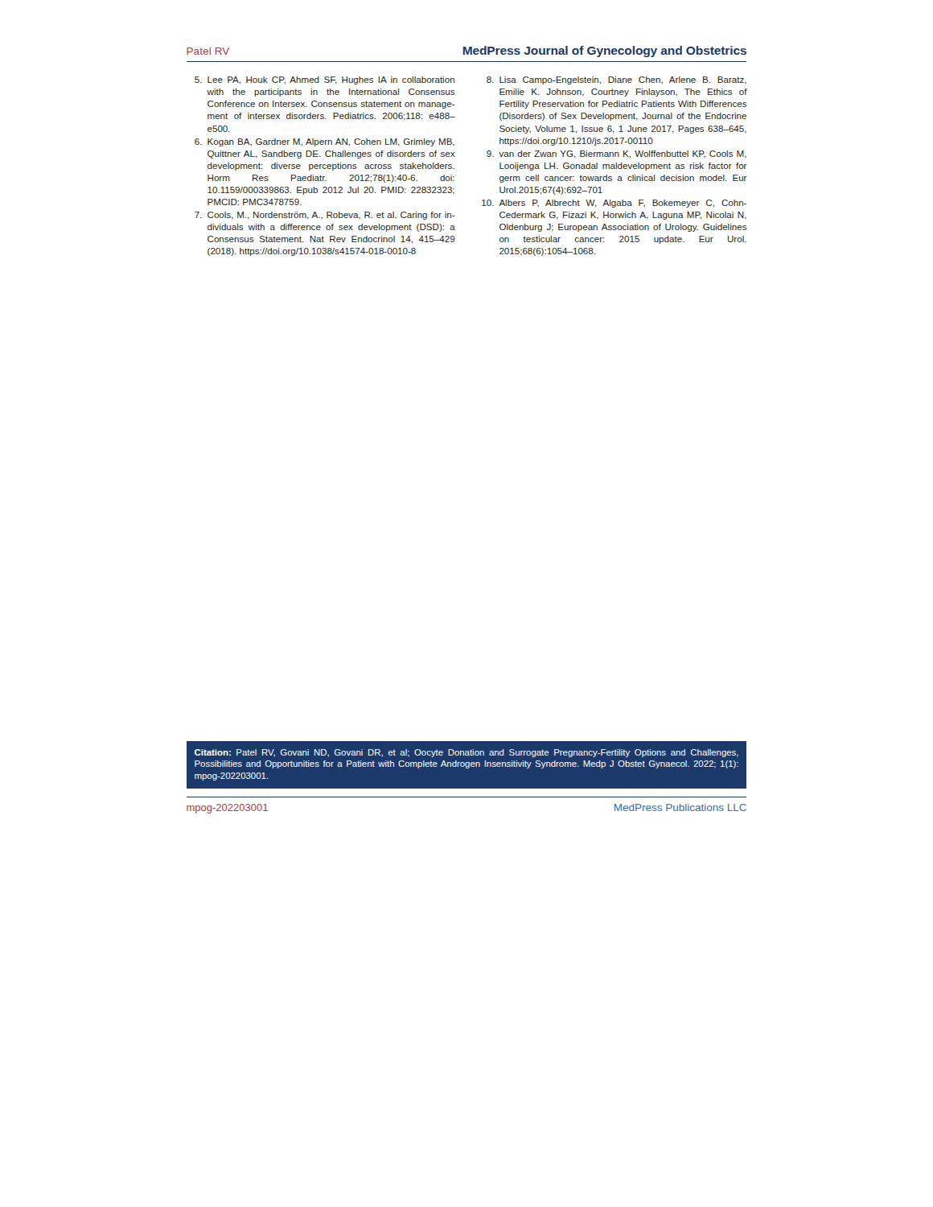Patel RV
MedPress Journal of Gynecology and Obstetrics
5. Lee PA, Houk CP, Ahmed SF, Hughes IA in collaboration with the participants in the International Consensus Conference on Intersex. Consensus statement on management of intersex disorders. Pediatrics. 2006;118: e488–e500.
6. Kogan BA, Gardner M, Alpern AN, Cohen LM, Grimley MB, Quittner AL, Sandberg DE. Challenges of disorders of sex development: diverse perceptions across stakeholders. Horm Res Paediatr. 2012;78(1):40-6. doi: 10.1159/000339863. Epub 2012 Jul 20. PMID: 22832323; PMCID: PMC3478759.
7. Cools, M., Nordenström, A., Robeva, R. et al. Caring for individuals with a difference of sex development (DSD): a Consensus Statement. Nat Rev Endocrinol 14, 415–429 (2018). https://doi.org/10.1038/s41574-018-0010-8
8. Lisa Campo-Engelstein, Diane Chen, Arlene B. Baratz, Emilie K. Johnson, Courtney Finlayson, The Ethics of Fertility Preservation for Pediatric Patients With Differences (Disorders) of Sex Development, Journal of the Endocrine Society, Volume 1, Issue 6, 1 June 2017, Pages 638–645, https://doi.org/10.1210/js.2017-00110
9. van der Zwan YG, Biermann K, Wolffenbuttel KP, Cools M, Looijenga LH. Gonadal maldevelopment as risk factor for germ cell cancer: towards a clinical decision model. Eur Urol.2015;67(4):692–701
10. Albers P, Albrecht W, Algaba F, Bokemeyer C, Cohn-Cedermark G, Fizazi K, Horwich A, Laguna MP, Nicolai N, Oldenburg J; European Association of Urology. Guidelines on testicular cancer: 2015 update. Eur Urol. 2015;68(6):1054–1068.
Citation: Patel RV, Govani ND, Govani DR, et al; Oocyte Donation and Surrogate Pregnancy-Fertility Options and Challenges, Possibilities and Opportunities for a Patient with Complete Androgen Insensitivity Syndrome. Medp J Obstet Gynaecol. 2022; 1(1): mpog-202203001.
mpog-202203001
MedPress Publications LLC